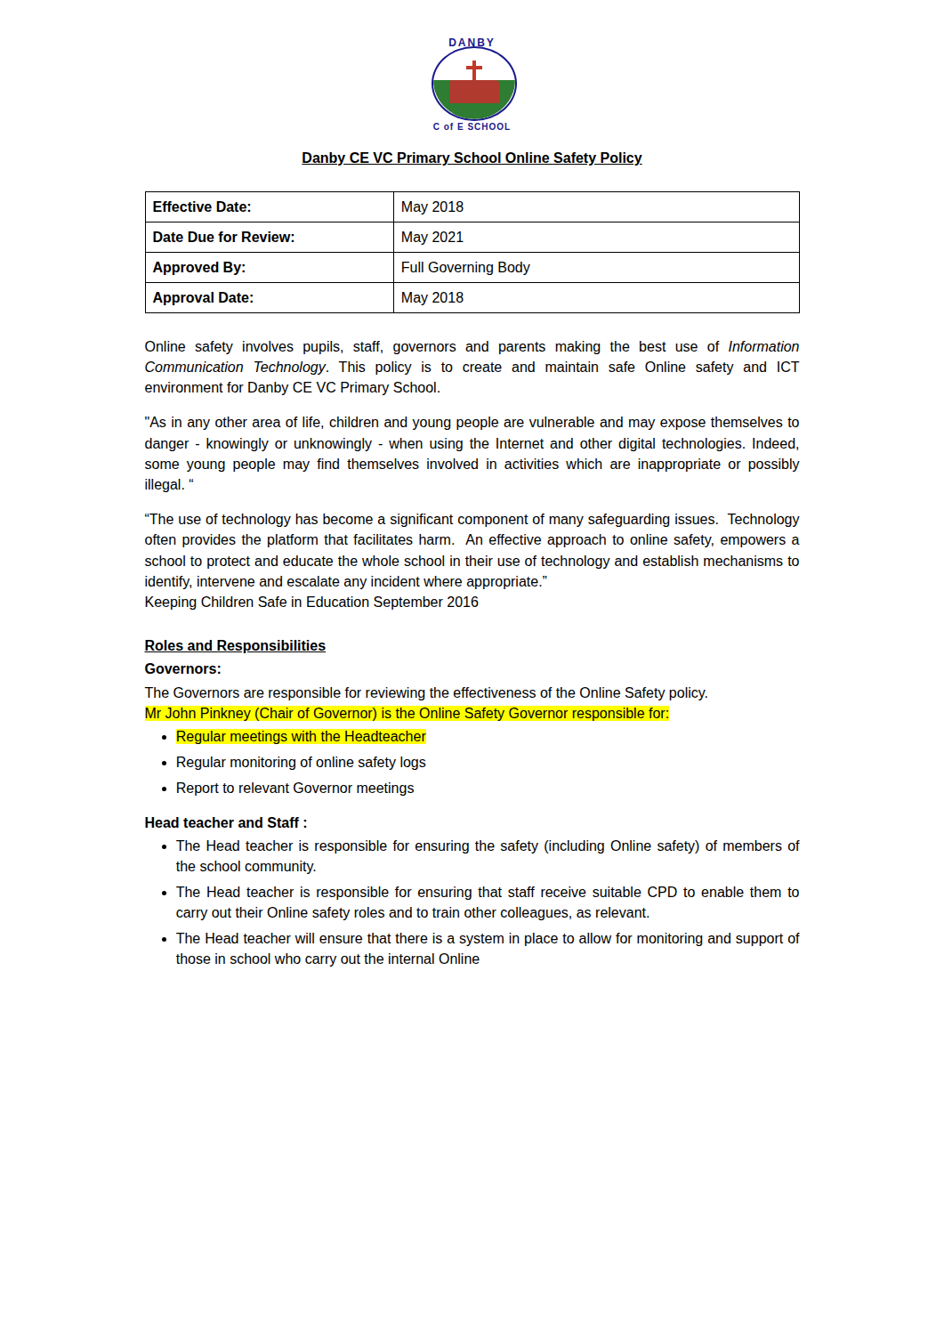DANBY C of E SCHOOL
Danby CE VC Primary School Online Safety Policy
| Effective Date: | May 2018 |
| Date Due for Review: | May 2021 |
| Approved By: | Full Governing Body |
| Approval Date: | May 2018 |
Online safety involves pupils, staff, governors and parents making the best use of Information Communication Technology. This policy is to create and maintain safe Online safety and ICT environment for Danby CE VC Primary School.
"As in any other area of life, children and young people are vulnerable and may expose themselves to danger - knowingly or unknowingly - when using the Internet and other digital technologies. Indeed, some young people may find themselves involved in activities which are inappropriate or possibly illegal. “
“The use of technology has become a significant component of many safeguarding issues. Technology often provides the platform that facilitates harm. An effective approach to online safety, empowers a school to protect and educate the whole school in their use of technology and establish mechanisms to identify, intervene and escalate any incident where appropriate.”
Keeping Children Safe in Education September 2016
Roles and Responsibilities
Governors:
The Governors are responsible for reviewing the effectiveness of the Online Safety policy.
Mr John Pinkney (Chair of Governor) is the Online Safety Governor responsible for:
Regular meetings with the Headteacher
Regular monitoring of online safety logs
Report to relevant Governor meetings
Head teacher and Staff :
The Head teacher is responsible for ensuring the safety (including Online safety) of members of the school community.
The Head teacher is responsible for ensuring that staff receive suitable CPD to enable them to carry out their Online safety roles and to train other colleagues, as relevant.
The Head teacher will ensure that there is a system in place to allow for monitoring and support of those in school who carry out the internal Online